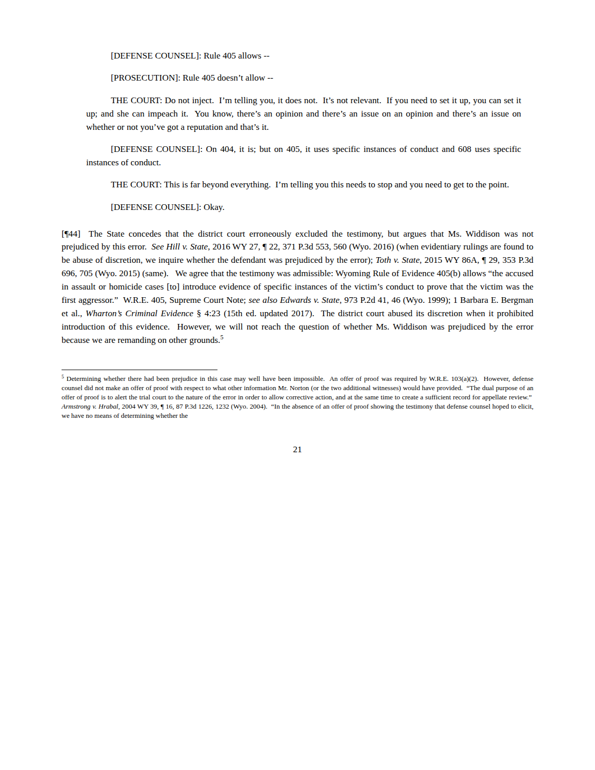[DEFENSE COUNSEL]: Rule 405 allows --
[PROSECUTION]: Rule 405 doesn’t allow --
THE COURT: Do not inject. I’m telling you, it does not. It’s not relevant. If you need to set it up, you can set it up; and she can impeach it. You know, there’s an opinion and there’s an issue on an opinion and there’s an issue on whether or not you’ve got a reputation and that’s it.
[DEFENSE COUNSEL]: On 404, it is; but on 405, it uses specific instances of conduct and 608 uses specific instances of conduct.
THE COURT: This is far beyond everything. I’m telling you this needs to stop and you need to get to the point.
[DEFENSE COUNSEL]: Okay.
[¶44] The State concedes that the district court erroneously excluded the testimony, but argues that Ms. Widdison was not prejudiced by this error. See Hill v. State, 2016 WY 27, ¶ 22, 371 P.3d 553, 560 (Wyo. 2016) (when evidentiary rulings are found to be abuse of discretion, we inquire whether the defendant was prejudiced by the error); Toth v. State, 2015 WY 86A, ¶ 29, 353 P.3d 696, 705 (Wyo. 2015) (same). We agree that the testimony was admissible: Wyoming Rule of Evidence 405(b) allows “the accused in assault or homicide cases [to] introduce evidence of specific instances of the victim’s conduct to prove that the victim was the first aggressor.” W.R.E. 405, Supreme Court Note; see also Edwards v. State, 973 P.2d 41, 46 (Wyo. 1999); 1 Barbara E. Bergman et al., Wharton’s Criminal Evidence § 4:23 (15th ed. updated 2017). The district court abused its discretion when it prohibited introduction of this evidence. However, we will not reach the question of whether Ms. Widdison was prejudiced by the error because we are remanding on other grounds.5
5 Determining whether there had been prejudice in this case may well have been impossible. An offer of proof was required by W.R.E. 103(a)(2). However, defense counsel did not make an offer of proof with respect to what other information Mr. Norton (or the two additional witnesses) would have provided. “The dual purpose of an offer of proof is to alert the trial court to the nature of the error in order to allow corrective action, and at the same time to create a sufficient record for appellate review.” Armstrong v. Hrabal, 2004 WY 39, ¶ 16, 87 P.3d 1226, 1232 (Wyo. 2004). “In the absence of an offer of proof showing the testimony that defense counsel hoped to elicit, we have no means of determining whether the
21